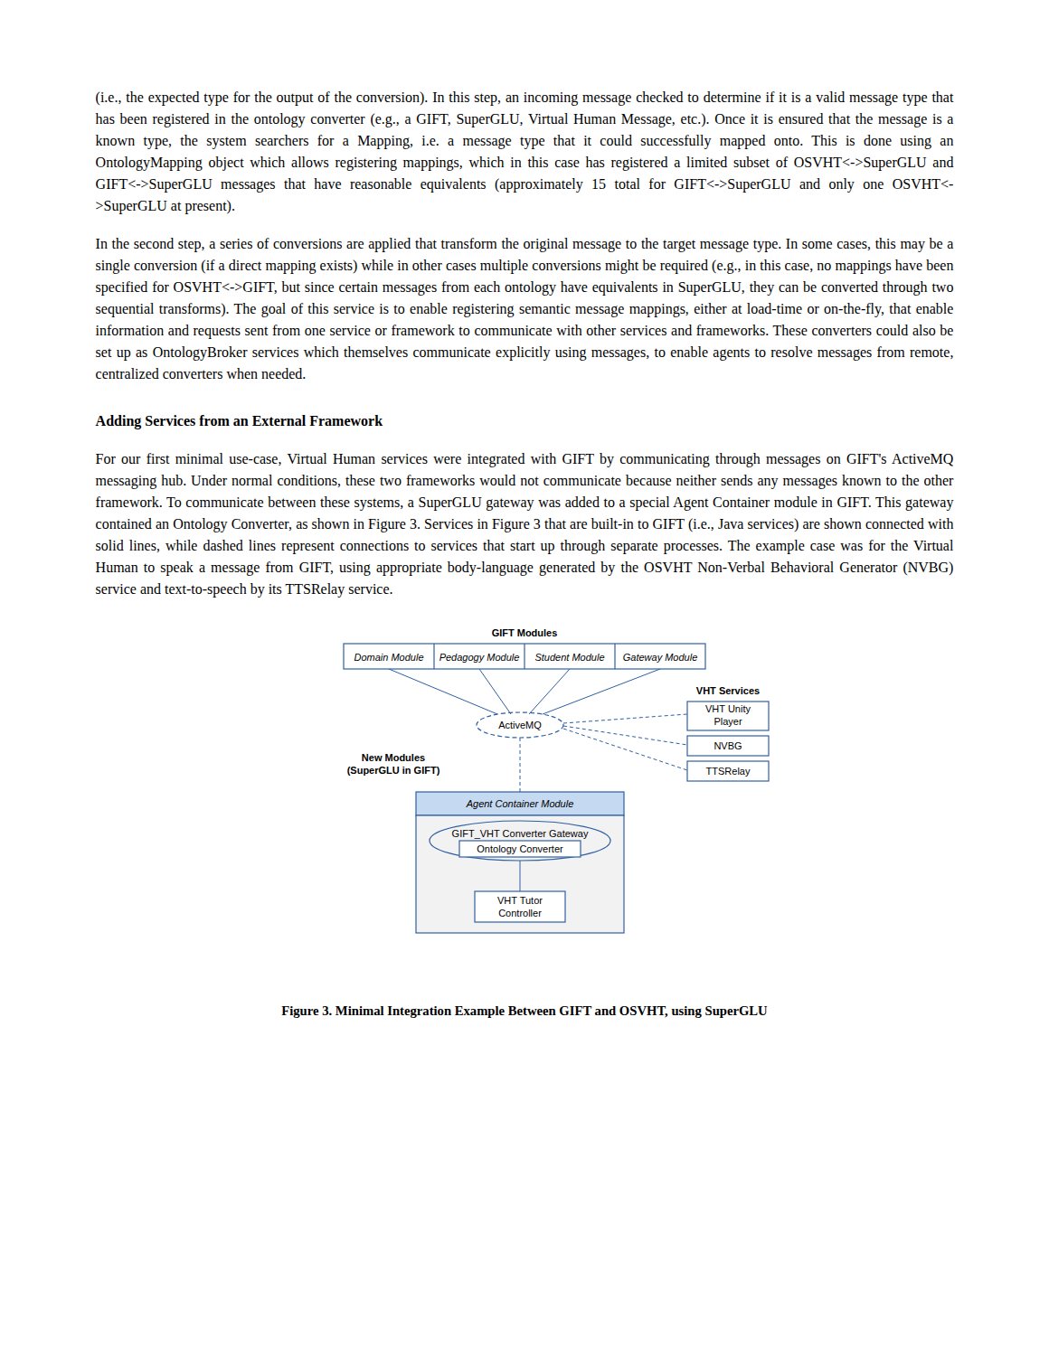(i.e., the expected type for the output of the conversion). In this step, an incoming message checked to determine if it is a valid message type that has been registered in the ontology converter (e.g., a GIFT, SuperGLU, Virtual Human Message, etc.). Once it is ensured that the message is a known type, the system searchers for a Mapping, i.e. a message type that it could successfully mapped onto. This is done using an OntologyMapping object which allows registering mappings, which in this case has registered a limited subset of OSVHT<->SuperGLU and GIFT<->SuperGLU messages that have reasonable equivalents (approximately 15 total for GIFT<->SuperGLU and only one OSVHT<->SuperGLU at present).
In the second step, a series of conversions are applied that transform the original message to the target message type. In some cases, this may be a single conversion (if a direct mapping exists) while in other cases multiple conversions might be required (e.g., in this case, no mappings have been specified for OSVHT<->GIFT, but since certain messages from each ontology have equivalents in SuperGLU, they can be converted through two sequential transforms). The goal of this service is to enable registering semantic message mappings, either at load-time or on-the-fly, that enable information and requests sent from one service or framework to communicate with other services and frameworks. These converters could also be set up as OntologyBroker services which themselves communicate explicitly using messages, to enable agents to resolve messages from remote, centralized converters when needed.
Adding Services from an External Framework
For our first minimal use-case, Virtual Human services were integrated with GIFT by communicating through messages on GIFT's ActiveMQ messaging hub. Under normal conditions, these two frameworks would not communicate because neither sends any messages known to the other framework. To communicate between these systems, a SuperGLU gateway was added to a special Agent Container module in GIFT. This gateway contained an Ontology Converter, as shown in Figure 3. Services in Figure 3 that are built-in to GIFT (i.e., Java services) are shown connected with solid lines, while dashed lines represent connections to services that start up through separate processes. The example case was for the Virtual Human to speak a message from GIFT, using appropriate body-language generated by the OSVHT Non-Verbal Behavioral Generator (NVBG) service and text-to-speech by its TTSRelay service.
GIFT Modules Domain Module Pedagogy Module Student Module Gateway Module ActiveMQ VHT Services VHT Unity Player NVBG TTSRelay New Modules (SuperGLU in GIFT) Agent Container Module GIFT_VHT Converter Gateway Ontology Converter VHT Tutor Controller
Figure 3. Minimal Integration Example Between GIFT and OSVHT, using SuperGLU